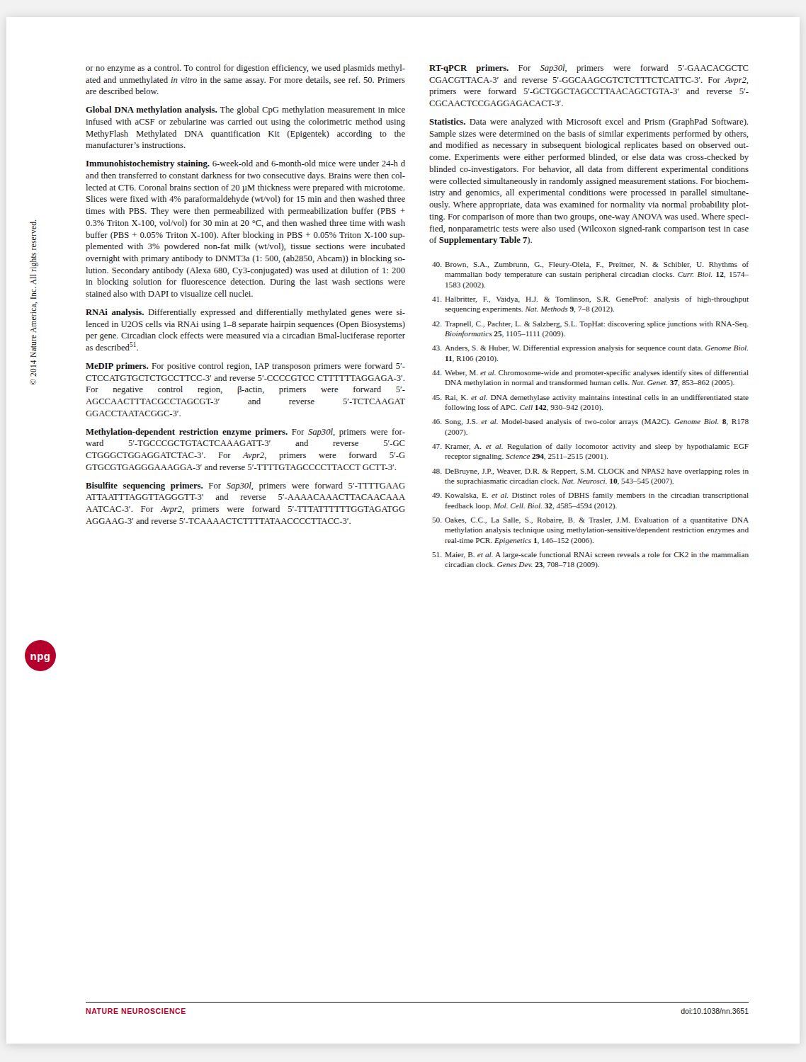© 2014 Nature America, Inc. All rights reserved.
npg
or no enzyme as a control. To control for digestion efficiency, we used plasmids methylated and unmethylated in vitro in the same assay. For more details, see ref. 50. Primers are described below.
Global DNA methylation analysis. The global CpG methylation measurement in mice infused with aCSF or zebularine was carried out using the colorimetric method using MethyFlash Methylated DNA quantification Kit (Epigentek) according to the manufacturer’s instructions.
Immunohistochemistry staining. 6-week-old and 6-month-old mice were under 24-h d and then transferred to constant darkness for two consecutive days. Brains were then collected at CT6. Coronal brains section of 20 µM thickness were prepared with microtome. Slices were fixed with 4% paraformaldehyde (wt/vol) for 15 min and then washed three times with PBS. They were then permeabilized with permeabilization buffer (PBS + 0.3% Triton X-100, vol/vol) for 30 min at 20 °C, and then washed three time with wash buffer (PBS + 0.05% Triton X-100). After blocking in PBS + 0.05% Triton X-100 supplemented with 3% powdered non-fat milk (wt/vol), tissue sections were incubated overnight with primary antibody to DNMT3a (1: 500, (ab2850, Abcam)) in blocking solution. Secondary antibody (Alexa 680, Cy3-conjugated) was used at dilution of 1: 200 in blocking solution for fluorescence detection. During the last wash sections were stained also with DAPI to visualize cell nuclei.
RNAi analysis. Differentially expressed and differentially methylated genes were silenced in U2OS cells via RNAi using 1–8 separate hairpin sequences (Open Biosystems) per gene. Circadian clock effects were measured via a circadian Bmal-luciferase reporter as described51.
MeDIP primers. For positive control region, IAP transposon primers were forward 5′-CTCCATGTGCTCTGCCTTCC-3′ and reverse 5′-CCCCGTCC CTTTTTTAGGAGA-3′. For negative control region, β-actin, primers were forward 5′-AGCCAACTTTACGCCTAGCGT-3′ and reverse 5′-TCTCAAGAT GGACCTAATACGGC-3′.
Methylation-dependent restriction enzyme primers. For Sap30l, primers were forward 5′-TGCCCGCTGTACTCAAAGATT-3′ and reverse 5′-GC CTGGGCTGGAGGATCTAC-3′. For Avpr2, primers were forward 5′-G GTGCGTGAGGGAAAGGA-3′ and reverse 5′-TTTTGTAGCCCCTTACCT GCTT-3′.
Bisulfite sequencing primers. For Sap30l, primers were forward 5′-TTTTGAAG ATTAATTTAGGTTAGGGTT-3′ and reverse 5′-AAAACAAACTTACAACAAA AATCAC-3′. For Avpr2, primers were forward 5′-TTTATTTTTTGGTAGATGG AGGAAG-3′ and reverse 5′-TCAAAACTCTTTTATAACCCCTTACC-3′.
RT-qPCR primers. For Sap30l, primers were forward 5′-GAACACGCTC CGACGTTACA-3′ and reverse 5′-GGCAAGCGTCTCTTTCTCATTC-3′. For Avpr2, primers were forward 5′-GCTGGCTAGCCTTAACAGCTGTA-3′ and reverse 5′-CGCAACTCCGAGGAGACACT-3′.
Statistics. Data were analyzed with Microsoft excel and Prism (GraphPad Software). Sample sizes were determined on the basis of similar experiments performed by others, and modified as necessary in subsequent biological replicates based on observed outcome. Experiments were either performed blinded, or else data was cross-checked by blinded co-investigators. For behavior, all data from different experimental conditions were collected simultaneously in randomly assigned measurement stations. For biochemistry and genomics, all experimental conditions were processed in parallel simultaneously. Where appropriate, data was examined for normality via normal probability plotting. For comparison of more than two groups, one-way ANOVA was used. Where specified, nonparametric tests were also used (Wilcoxon signed-rank comparison test in case of Supplementary Table 7).
Brown, S.A., Zumbrunn, G., Fleury-Olela, F., Preitner, N. & Schibler, U. Rhythms of mammalian body temperature can sustain peripheral circadian clocks. Curr. Biol. 12, 1574–1583 (2002).
Halbritter, F., Vaidya, H.J. & Tomlinson, S.R. GeneProf: analysis of high-throughput sequencing experiments. Nat. Methods 9, 7–8 (2012).
Trapnell, C., Pachter, L. & Salzberg, S.L. TopHat: discovering splice junctions with RNA-Seq. Bioinformatics 25, 1105–1111 (2009).
Anders, S. & Huber, W. Differential expression analysis for sequence count data. Genome Biol. 11, R106 (2010).
Weber, M. et al. Chromosome-wide and promoter-specific analyses identify sites of differential DNA methylation in normal and transformed human cells. Nat. Genet. 37, 853–862 (2005).
Rai, K. et al. DNA demethylase activity maintains intestinal cells in an undifferentiated state following loss of APC. Cell 142, 930–942 (2010).
Song, J.S. et al. Model-based analysis of two-color arrays (MA2C). Genome Biol. 8, R178 (2007).
Kramer, A. et al. Regulation of daily locomotor activity and sleep by hypothalamic EGF receptor signaling. Science 294, 2511–2515 (2001).
DeBruyne, J.P., Weaver, D.R. & Reppert, S.M. CLOCK and NPAS2 have overlapping roles in the suprachiasmatic circadian clock. Nat. Neurosci. 10, 543–545 (2007).
Kowalska, E. et al. Distinct roles of DBHS family members in the circadian transcriptional feedback loop. Mol. Cell. Biol. 32, 4585–4594 (2012).
Oakes, C.C., La Salle, S., Robaire, B. & Trasler, J.M. Evaluation of a quantitative DNA methylation analysis technique using methylation-sensitive/dependent restriction enzymes and real-time PCR. Epigenetics 1, 146–152 (2006).
Maier, B. et al. A large-scale functional RNAi screen reveals a role for CK2 in the mammalian circadian clock. Genes Dev. 23, 708–718 (2009).
NATURE NEUROSCIENCE
doi:10.1038/nn.3651